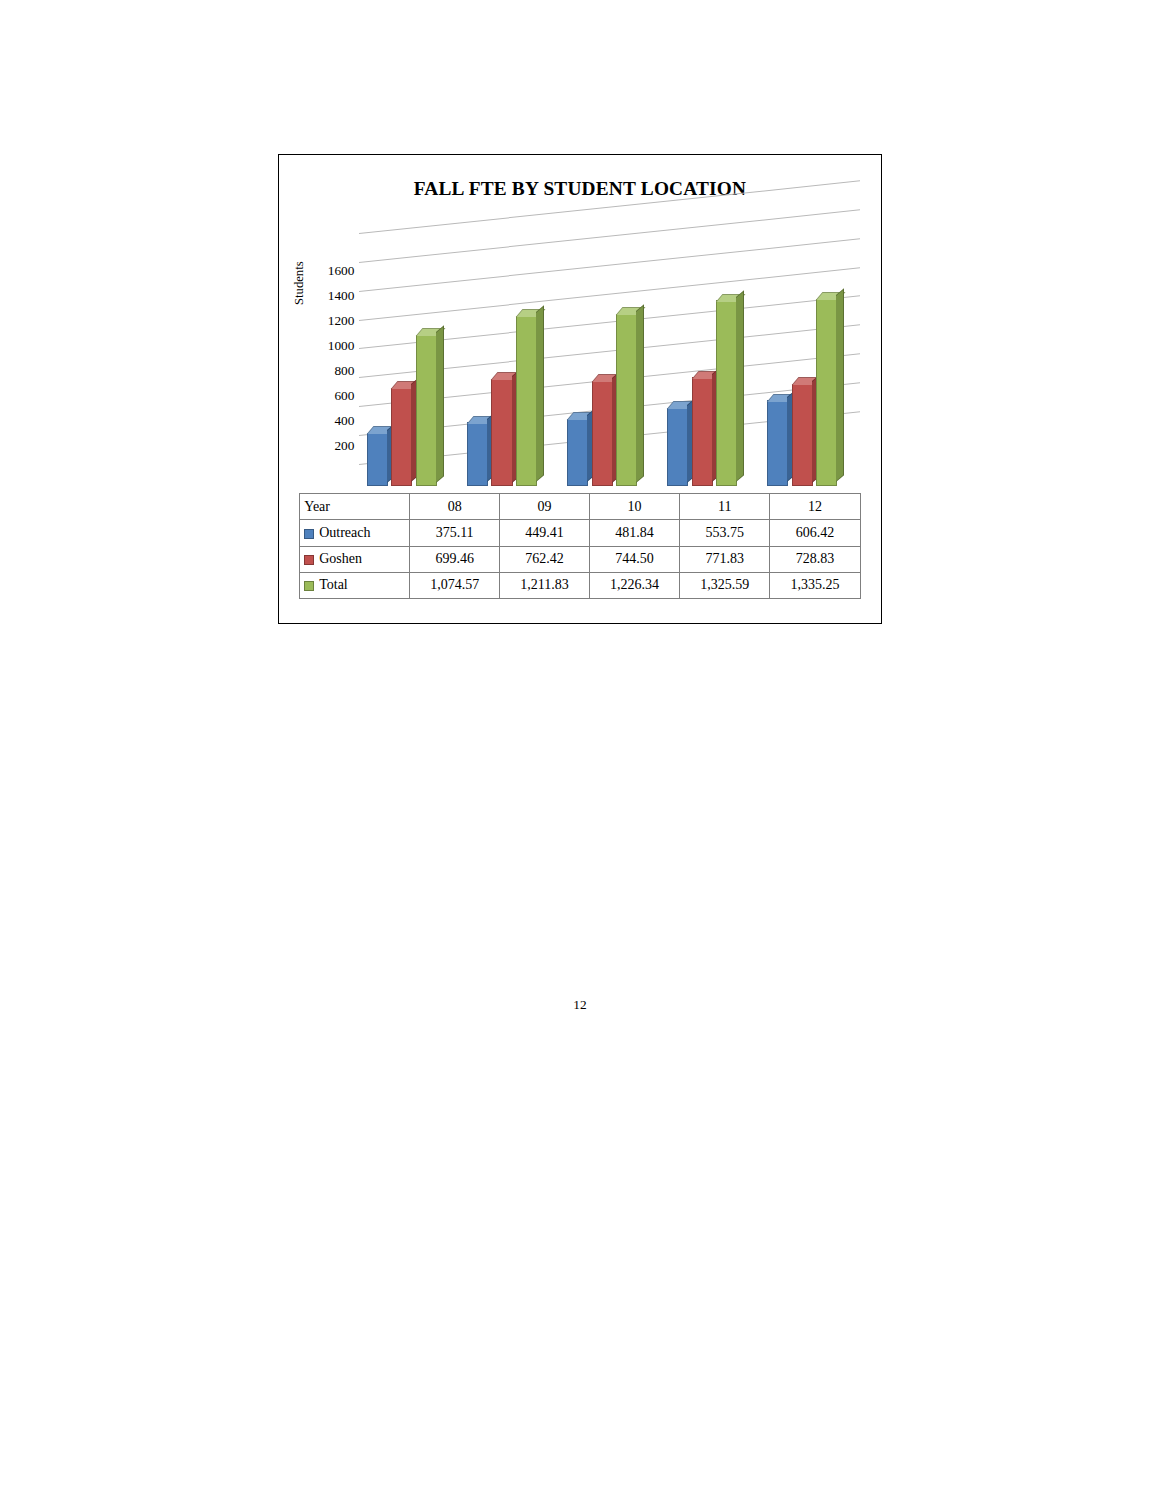FALL FTE BY STUDENT LOCATION
Students
1600 1400 1200 1000 800 600 400 200
| Year | 08 | 09 | 10 | 11 | 12 |
| Outreach | 375.11 | 449.41 | 481.84 | 553.75 | 606.42 |
| Goshen | 699.46 | 762.42 | 744.50 | 771.83 | 728.83 |
| Total | 1,074.57 | 1,211.83 | 1,226.34 | 1,325.59 | 1,335.25 |
12